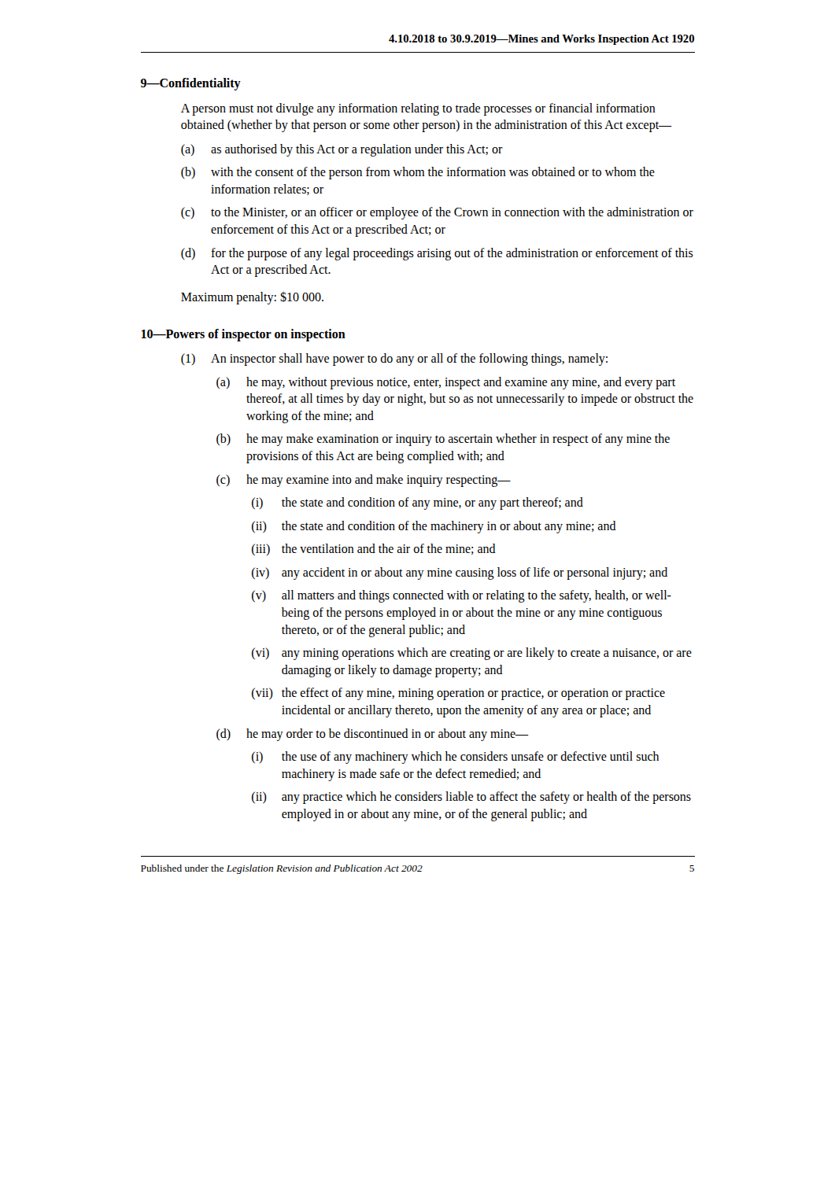4.10.2018 to 30.9.2019—Mines and Works Inspection Act 1920
9—Confidentiality
A person must not divulge any information relating to trade processes or financial information obtained (whether by that person or some other person) in the administration of this Act except—
(a) as authorised by this Act or a regulation under this Act; or
(b) with the consent of the person from whom the information was obtained or to whom the information relates; or
(c) to the Minister, or an officer or employee of the Crown in connection with the administration or enforcement of this Act or a prescribed Act; or
(d) for the purpose of any legal proceedings arising out of the administration or enforcement of this Act or a prescribed Act.
Maximum penalty: $10 000.
10—Powers of inspector on inspection
(1) An inspector shall have power to do any or all of the following things, namely:
(a) he may, without previous notice, enter, inspect and examine any mine, and every part thereof, at all times by day or night, but so as not unnecessarily to impede or obstruct the working of the mine; and
(b) he may make examination or inquiry to ascertain whether in respect of any mine the provisions of this Act are being complied with; and
(c) he may examine into and make inquiry respecting—
(i) the state and condition of any mine, or any part thereof; and
(ii) the state and condition of the machinery in or about any mine; and
(iii) the ventilation and the air of the mine; and
(iv) any accident in or about any mine causing loss of life or personal injury; and
(v) all matters and things connected with or relating to the safety, health, or well-being of the persons employed in or about the mine or any mine contiguous thereto, or of the general public; and
(vi) any mining operations which are creating or are likely to create a nuisance, or are damaging or likely to damage property; and
(vii) the effect of any mine, mining operation or practice, or operation or practice incidental or ancillary thereto, upon the amenity of any area or place; and
(d) he may order to be discontinued in or about any mine—
(i) the use of any machinery which he considers unsafe or defective until such machinery is made safe or the defect remedied; and
(ii) any practice which he considers liable to affect the safety or health of the persons employed in or about any mine, or of the general public; and
Published under the Legislation Revision and Publication Act 2002 5